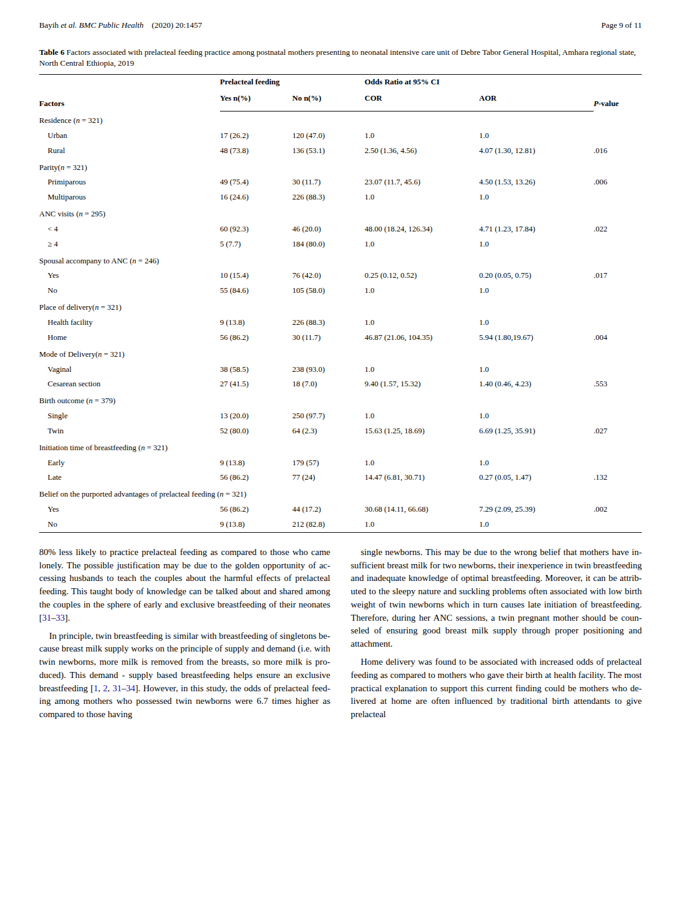Bayih et al. BMC Public Health (2020) 20:1457
Page 9 of 11
Table 6 Factors associated with prelacteal feeding practice among postnatal mothers presenting to neonatal intensive care unit of Debre Tabor General Hospital, Amhara regional state, North Central Ethiopia, 2019
| Factors | Prelacteal feeding | Odds Ratio at 95% CI | P -value |
| --- | --- | --- | --- |
| Yes n(%) | No n(%) | COR | AOR |
| Residence ( n = 321) |
| Urban | 17 (26.2) | 120 (47.0) | 1.0 | 1.0 | |
| Rural | 48 (73.8) | 136 (53.1) | 2.50 (1.36, 4.56) | 4.07 (1.30, 12.81) | .016 |
| Parity( n = 321) |
| Primiparous | 49 (75.4) | 30 (11.7) | 23.07 (11.7, 45.6) | 4.50 (1.53, 13.26) | .006 |
| Multiparous | 16 (24.6) | 226 (88.3) | 1.0 | 1.0 | |
| ANC visits ( n = 295) |
| < 4 | 60 (92.3) | 46 (20.0) | 48.00 (18.24, 126.34) | 4.71 (1.23, 17.84) | .022 |
| ≥ 4 | 5 (7.7) | 184 (80.0) | 1.0 | 1.0 | |
| Spousal accompany to ANC ( n = 246) |
| Yes | 10 (15.4) | 76 (42.0) | 0.25 (0.12, 0.52) | 0.20 (0.05, 0.75) | .017 |
| No | 55 (84.6) | 105 (58.0) | 1.0 | 1.0 | |
| Place of delivery( n = 321) |
| Health facility | 9 (13.8) | 226 (88.3) | 1.0 | 1.0 | |
| Home | 56 (86.2) | 30 (11.7) | 46.87 (21.06, 104.35) | 5.94 (1.80,19.67) | .004 |
| Mode of Delivery( n = 321) |
| Vaginal | 38 (58.5) | 238 (93.0) | 1.0 | 1.0 | |
| Cesarean section | 27 (41.5) | 18 (7.0) | 9.40 (1.57, 15.32) | 1.40 (0.46, 4.23) | .553 |
| Birth outcome ( n = 379) |
| Single | 13 (20.0) | 250 (97.7) | 1.0 | 1.0 | |
| Twin | 52 (80.0) | 64 (2.3) | 15.63 (1.25, 18.69) | 6.69 (1.25, 35.91) | .027 |
| Initiation time of breastfeeding ( n = 321) |
| Early | 9 (13.8) | 179 (57) | 1.0 | 1.0 | |
| Late | 56 (86.2) | 77 (24) | 14.47 (6.81, 30.71) | 0.27 (0.05, 1.47) | .132 |
| Belief on the purported advantages of prelacteal feeding ( n = 321) |
| Yes | 56 (86.2) | 44 (17.2) | 30.68 (14.11, 66.68) | 7.29 (2.09, 25.39) | .002 |
| No | 9 (13.8) | 212 (82.8) | 1.0 | 1.0 | |
80% less likely to practice prelacteal feeding as compared to those who came lonely. The possible justification may be due to the golden opportunity of accessing husbands to teach the couples about the harmful effects of prelacteal feeding. This taught body of knowledge can be talked about and shared among the couples in the sphere of early and exclusive breastfeeding of their neonates [31–33].
In principle, twin breastfeeding is similar with breastfeeding of singletons because breast milk supply works on the principle of supply and demand (i.e. with twin newborns, more milk is removed from the breasts, so more milk is produced). This demand - supply based breastfeeding helps ensure an exclusive breastfeeding [1, 2, 31–34]. However, in this study, the odds of prelacteal feeding among mothers who possessed twin newborns were 6.7 times higher as compared to those having
single newborns. This may be due to the wrong belief that mothers have insufficient breast milk for two newborns, their inexperience in twin breastfeeding and inadequate knowledge of optimal breastfeeding. Moreover, it can be attributed to the sleepy nature and suckling problems often associated with low birth weight of twin newborns which in turn causes late initiation of breastfeeding. Therefore, during her ANC sessions, a twin pregnant mother should be counseled of ensuring good breast milk supply through proper positioning and attachment.
Home delivery was found to be associated with increased odds of prelacteal feeding as compared to mothers who gave their birth at health facility. The most practical explanation to support this current finding could be mothers who delivered at home are often influenced by traditional birth attendants to give prelacteal